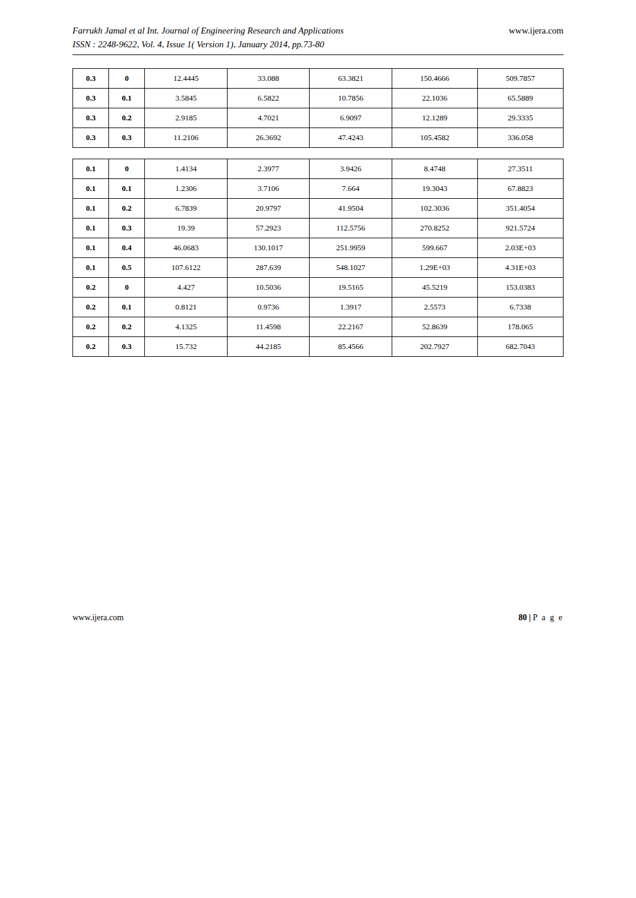Farrukh Jamal et al Int. Journal of Engineering Research and Applications
ISSN : 2248-9622, Vol. 4, Issue 1( Version 1), January 2014, pp.73-80
www.ijera.com
| 0.3 | 0 | 12.4445 | 33.088 | 63.3821 | 150.4666 | 509.7857 |
| 0.3 | 0.1 | 3.5845 | 6.5822 | 10.7856 | 22.1036 | 65.5889 |
| 0.3 | 0.2 | 2.9185 | 4.7021 | 6.9097 | 12.1289 | 29.3335 |
| 0.3 | 0.3 | 11.2106 | 26.3692 | 47.4243 | 105.4582 | 336.058 |
| 0.1 | 0 | 1.4134 | 2.3977 | 3.9426 | 8.4748 | 27.3511 |
| 0.1 | 0.1 | 1.2306 | 3.7106 | 7.664 | 19.3043 | 67.8823 |
| 0.1 | 0.2 | 6.7839 | 20.9797 | 41.9504 | 102.3036 | 351.4054 |
| 0.1 | 0.3 | 19.39 | 57.2923 | 112.5756 | 270.8252 | 921.5724 |
| 0.1 | 0.4 | 46.0683 | 130.1017 | 251.9959 | 599.667 | 2.03E+03 |
| 0.1 | 0.5 | 107.6122 | 287.639 | 548.1027 | 1.29E+03 | 4.31E+03 |
| 0.2 | 0 | 4.427 | 10.5036 | 19.5165 | 45.5219 | 153.0383 |
| 0.2 | 0.1 | 0.8121 | 0.9736 | 1.3917 | 2.5573 | 6.7338 |
| 0.2 | 0.2 | 4.1325 | 11.4598 | 22.2167 | 52.8639 | 178.065 |
| 0.2 | 0.3 | 15.732 | 44.2185 | 85.4566 | 202.7927 | 682.7043 |
www.ijera.com
80 | P a g e